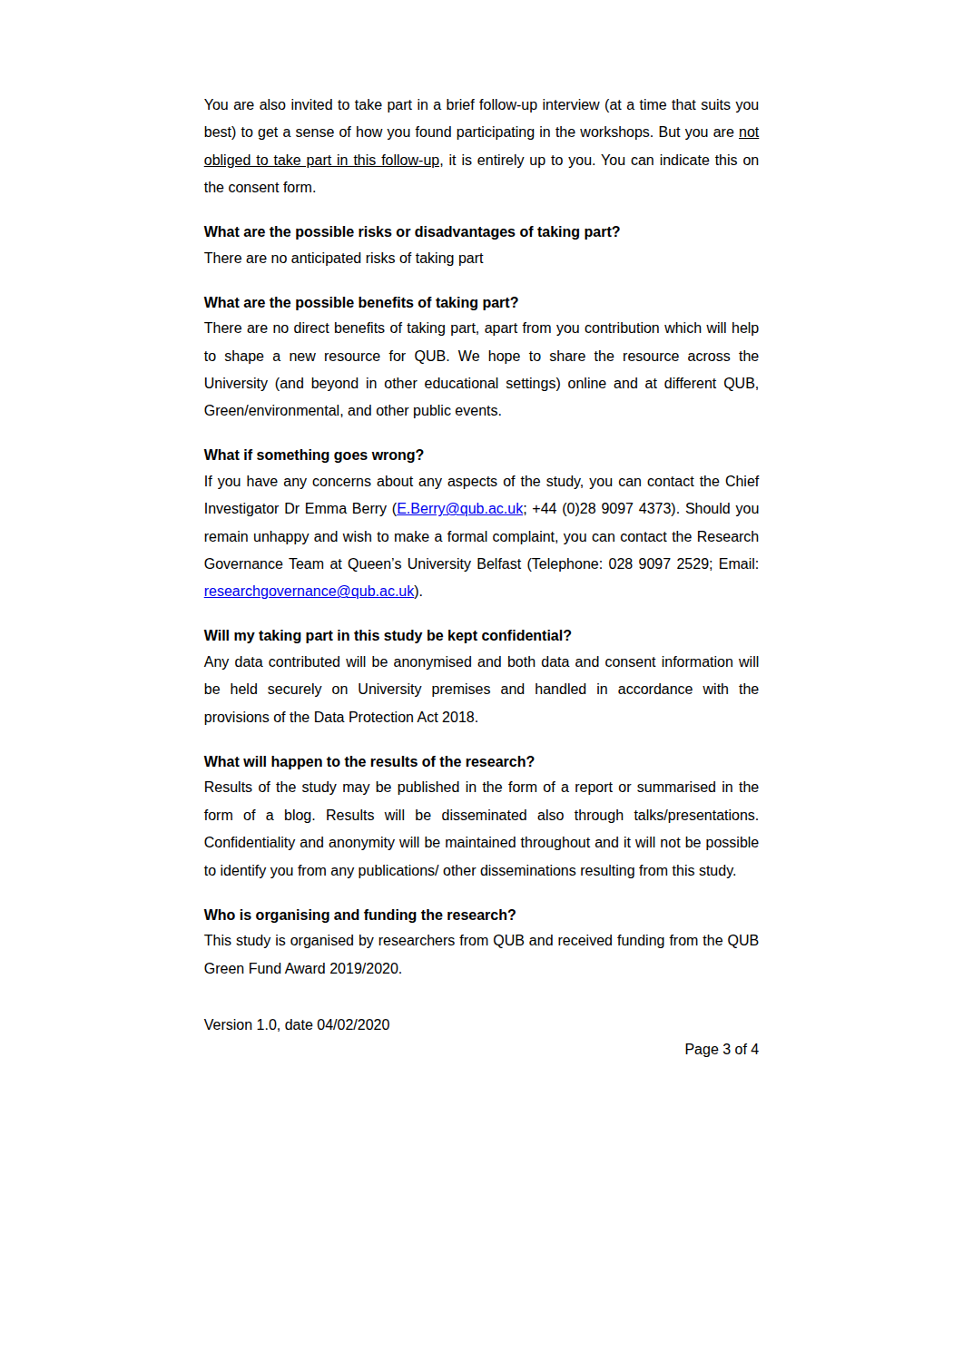You are also invited to take part in a brief follow-up interview (at a time that suits you best) to get a sense of how you found participating in the workshops. But you are not obliged to take part in this follow-up, it is entirely up to you. You can indicate this on the consent form.
What are the possible risks or disadvantages of taking part?
There are no anticipated risks of taking part
What are the possible benefits of taking part?
There are no direct benefits of taking part, apart from you contribution which will help to shape a new resource for QUB. We hope to share the resource across the University (and beyond in other educational settings) online and at different QUB, Green/environmental, and other public events.
What if something goes wrong?
If you have any concerns about any aspects of the study, you can contact the Chief Investigator Dr Emma Berry (E.Berry@qub.ac.uk; +44 (0)28 9097 4373). Should you remain unhappy and wish to make a formal complaint, you can contact the Research Governance Team at Queen’s University Belfast (Telephone: 028 9097 2529; Email: researchgovernance@qub.ac.uk).
Will my taking part in this study be kept confidential?
Any data contributed will be anonymised and both data and consent information will be held securely on University premises and handled in accordance with the provisions of the Data Protection Act 2018.
What will happen to the results of the research?
Results of the study may be published in the form of a report or summarised in the form of a blog. Results will be disseminated also through talks/presentations. Confidentiality and anonymity will be maintained throughout and it will not be possible to identify you from any publications/ other disseminations resulting from this study.
Who is organising and funding the research?
This study is organised by researchers from QUB and received funding from the QUB Green Fund Award 2019/2020.
Version 1.0, date 04/02/2020
Page 3 of 4